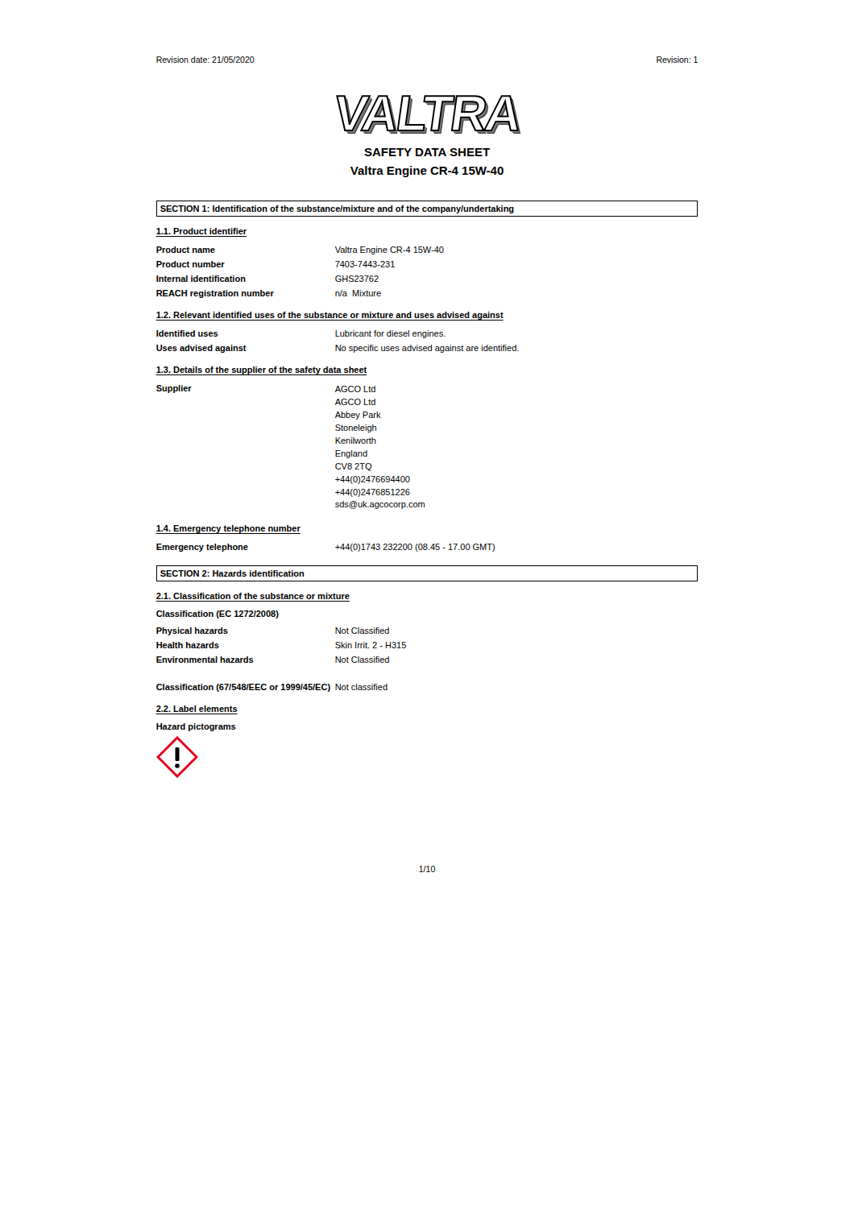Revision date: 21/05/2020
Revision: 1
VALTRA
SAFETY DATA SHEET
Valtra Engine CR-4 15W-40
SECTION 1: Identification of the substance/mixture and of the company/undertaking
1.1. Product identifier
| Product name | Valtra Engine CR-4 15W-40 |
| Product number | 7403-7443-231 |
| Internal identification | GHS23762 |
| REACH registration number | n/a Mixture |
1.2. Relevant identified uses of the substance or mixture and uses advised against
| Identified uses | Lubricant for diesel engines. |
| Uses advised against | No specific uses advised against are identified. |
1.3. Details of the supplier of the safety data sheet
| Supplier | AGCO Ltd AGCO Ltd Abbey Park Stoneleigh Kenilworth England CV8 2TQ +44(0)2476694400 +44(0)2476851226 sds@uk.agcocorp.com |
1.4. Emergency telephone number
| Emergency telephone | +44(0)1743 232200 (08.45 - 17.00 GMT) |
SECTION 2: Hazards identification
2.1. Classification of the substance or mixture
Classification (EC 1272/2008)
| Physical hazards | Not Classified |
| Health hazards | Skin Irrit. 2 - H315 |
| Environmental hazards | Not Classified |
| Classification (67/548/EEC or 1999/45/EC) | Not classified |
2.2. Label elements
Hazard pictograms
1/10